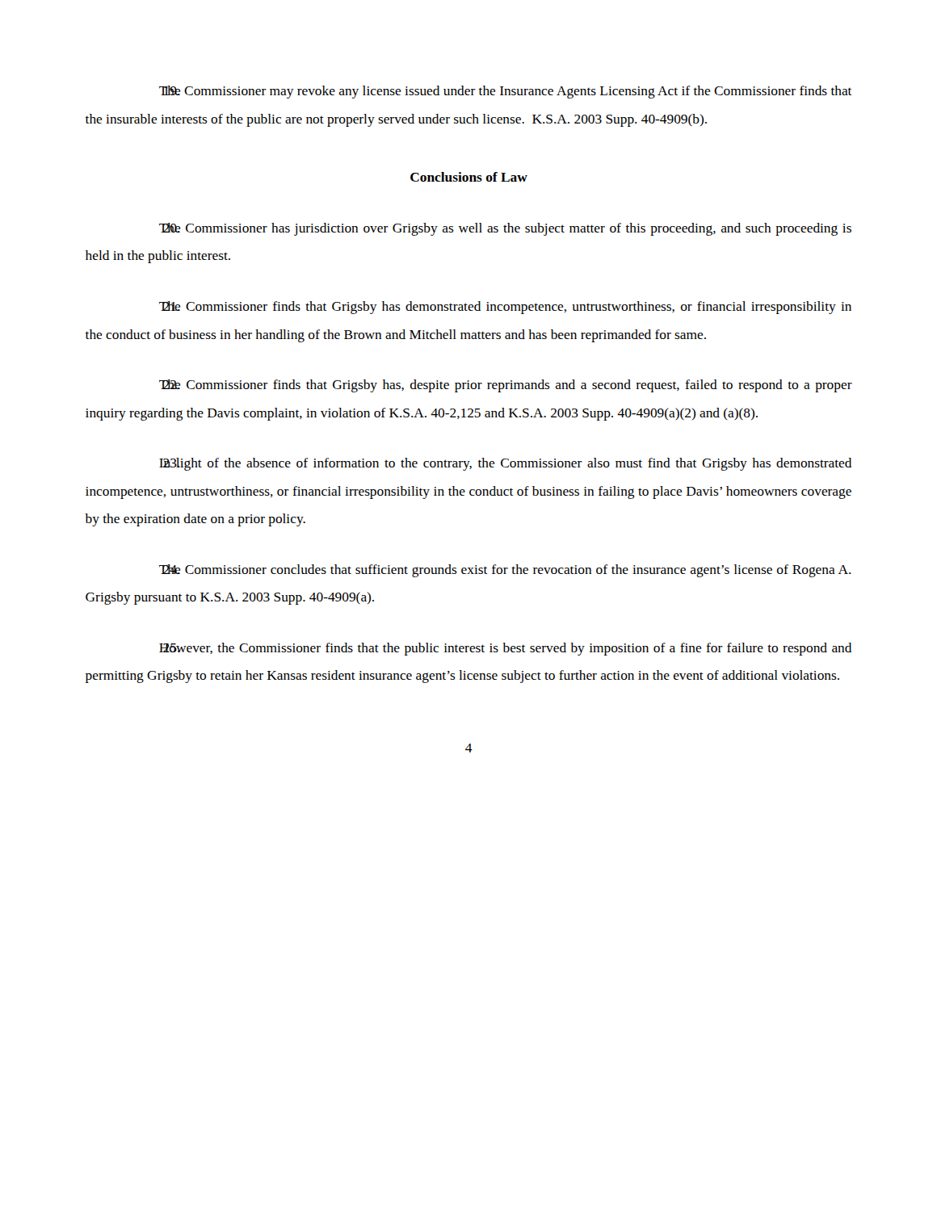19. The Commissioner may revoke any license issued under the Insurance Agents Licensing Act if the Commissioner finds that the insurable interests of the public are not properly served under such license. K.S.A. 2003 Supp. 40-4909(b).
Conclusions of Law
20. The Commissioner has jurisdiction over Grigsby as well as the subject matter of this proceeding, and such proceeding is held in the public interest.
21. The Commissioner finds that Grigsby has demonstrated incompetence, untrustworthiness, or financial irresponsibility in the conduct of business in her handling of the Brown and Mitchell matters and has been reprimanded for same.
22. The Commissioner finds that Grigsby has, despite prior reprimands and a second request, failed to respond to a proper inquiry regarding the Davis complaint, in violation of K.S.A. 40-2,125 and K.S.A. 2003 Supp. 40-4909(a)(2) and (a)(8).
23. In light of the absence of information to the contrary, the Commissioner also must find that Grigsby has demonstrated incompetence, untrustworthiness, or financial irresponsibility in the conduct of business in failing to place Davis’ homeowners coverage by the expiration date on a prior policy.
24. The Commissioner concludes that sufficient grounds exist for the revocation of the insurance agent’s license of Rogena A. Grigsby pursuant to K.S.A. 2003 Supp. 40-4909(a).
25. However, the Commissioner finds that the public interest is best served by imposition of a fine for failure to respond and permitting Grigsby to retain her Kansas resident insurance agent’s license subject to further action in the event of additional violations.
4